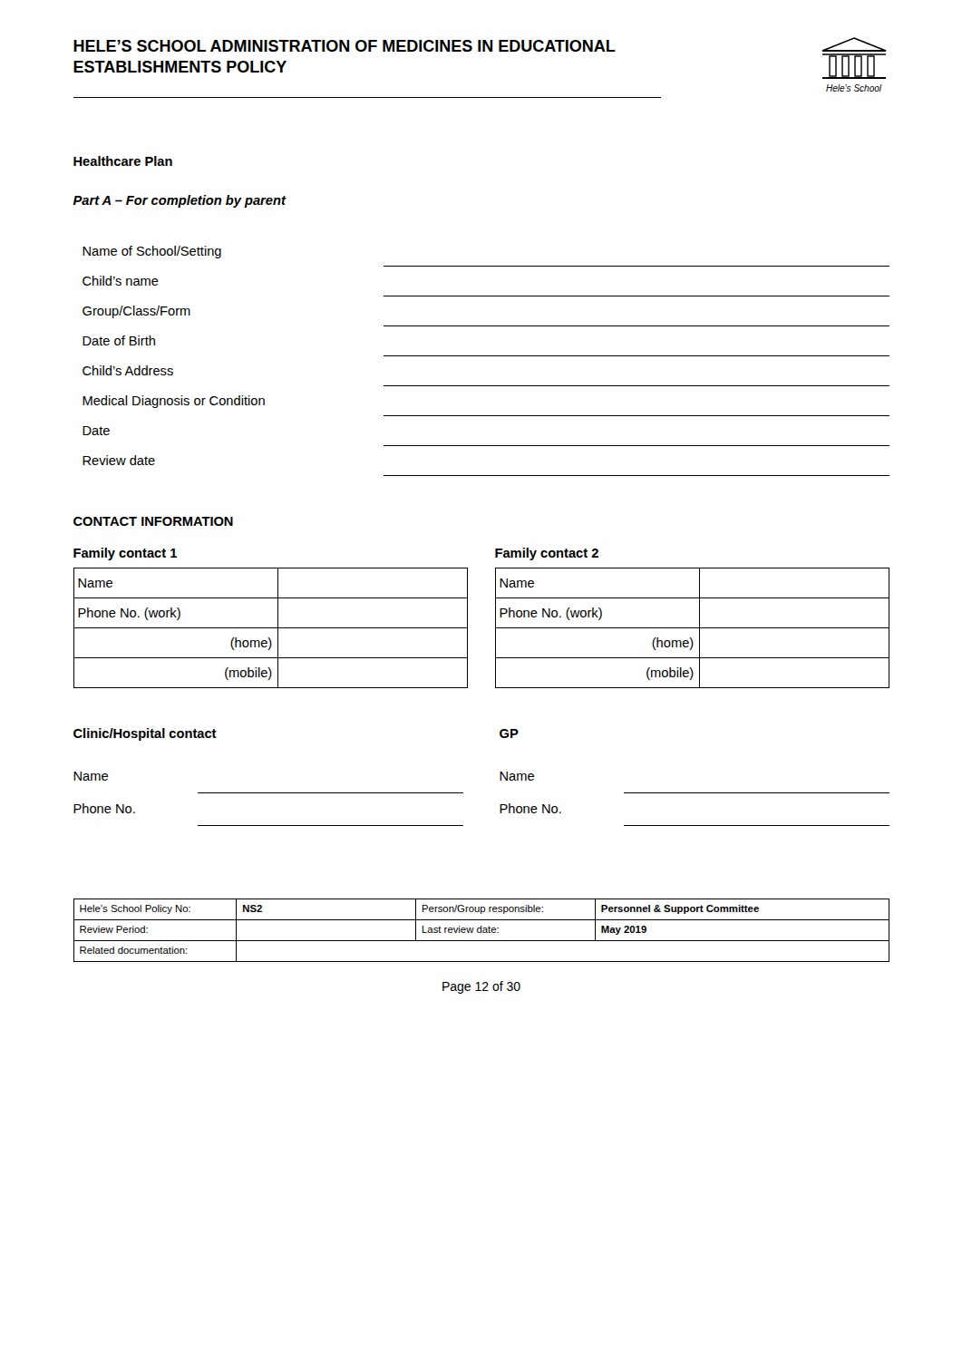Hele’s School Administration of Medicines in Educational Establishments Policy
Hele’s School
Healthcare Plan
Part A – For completion by parent
| Name of School/Setting | |
| Child’s name | |
| Group/Class/Form | |
| Date of Birth | |
| Child’s Address | |
| Medical Diagnosis or Condition | |
| Date | |
| Review date | |
Contact Information
Family contact 1
| Name | |
| Phone No. (work) | |
| (home) | |
| (mobile) | |
Family contact 2
| Name | |
| Phone No. (work) | |
| (home) | |
| (mobile) | |
Clinic/Hospital contact
| Name | |
| Phone No. | |
GP
| Name | |
| Phone No. | |
| Hele’s School Policy No: | NS2 | Person/Group responsible: | Personnel & Support Committee |
| Review Period: | | Last review date: | May 2019 |
| Related documentation: | |
Page 12 of 30